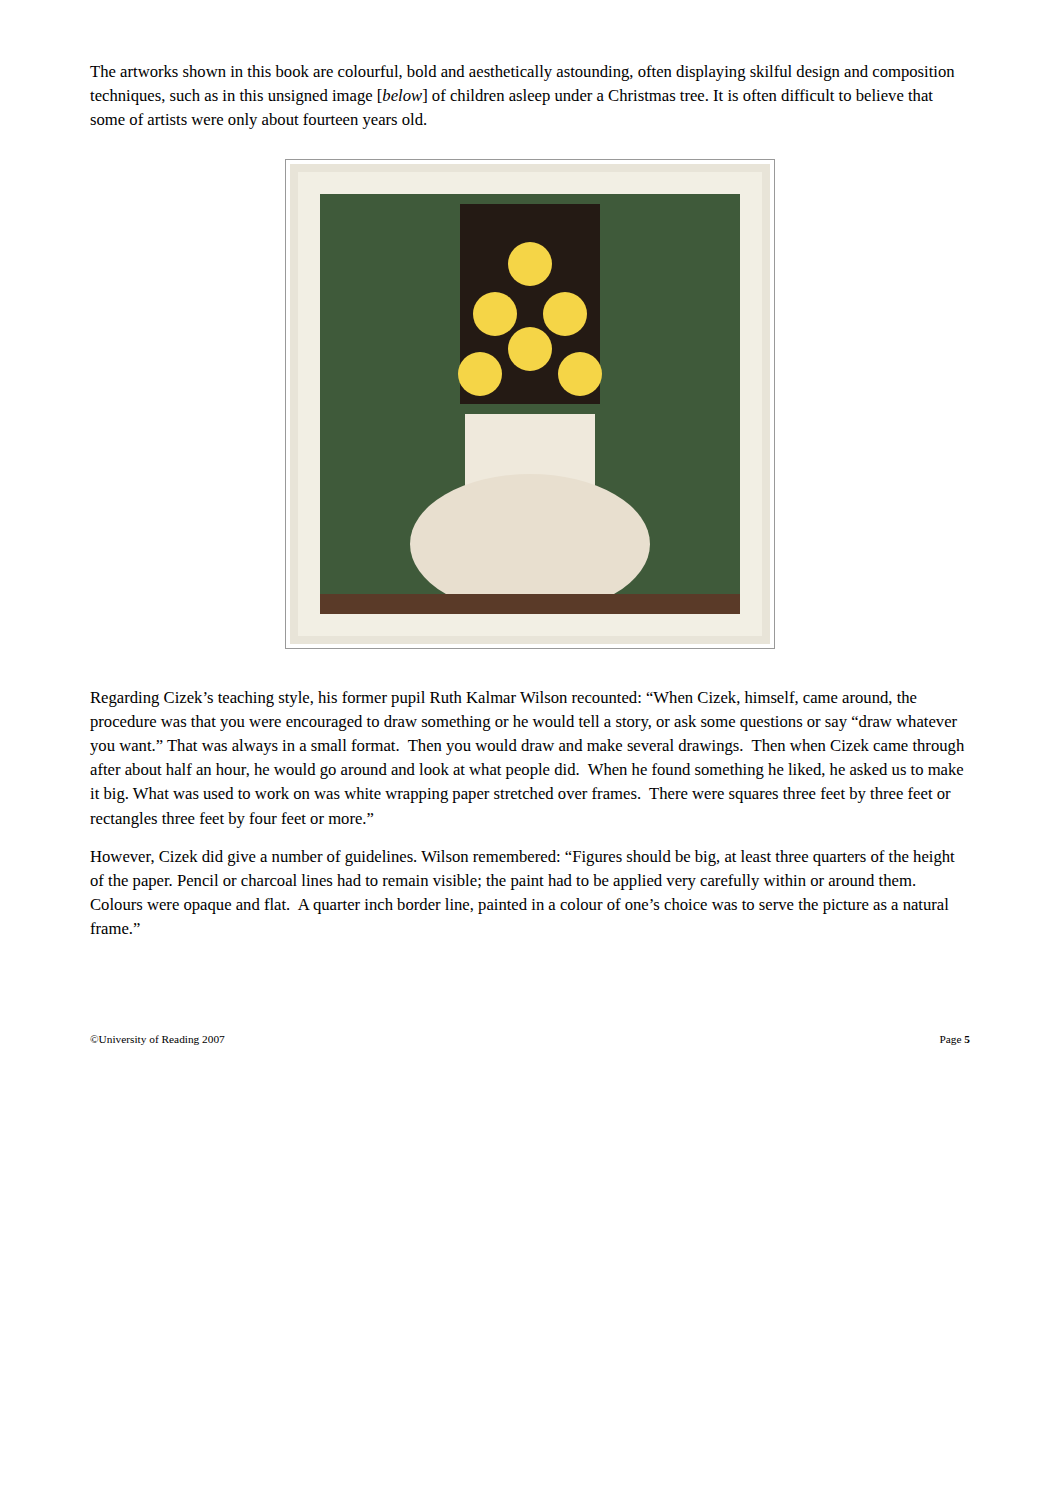The artworks shown in this book are colourful, bold and aesthetically astounding, often displaying skilful design and composition techniques, such as in this unsigned image [below] of children asleep under a Christmas tree. It is often difficult to believe that some of artists were only about fourteen years old.
Regarding Cizek’s teaching style, his former pupil Ruth Kalmar Wilson recounted: “When Cizek, himself, came around, the procedure was that you were encouraged to draw something or he would tell a story, or ask some questions or say “draw whatever you want.” That was always in a small format. Then you would draw and make several drawings. Then when Cizek came through after about half an hour, he would go around and look at what people did. When he found something he liked, he asked us to make it big. What was used to work on was white wrapping paper stretched over frames. There were squares three feet by three feet or rectangles three feet by four feet or more.”
However, Cizek did give a number of guidelines. Wilson remembered: “Figures should be big, at least three quarters of the height of the paper. Pencil or charcoal lines had to remain visible; the paint had to be applied very carefully within or around them. Colours were opaque and flat. A quarter inch border line, painted in a colour of one’s choice was to serve the picture as a natural frame.”
©University of Reading 2007 Page 5